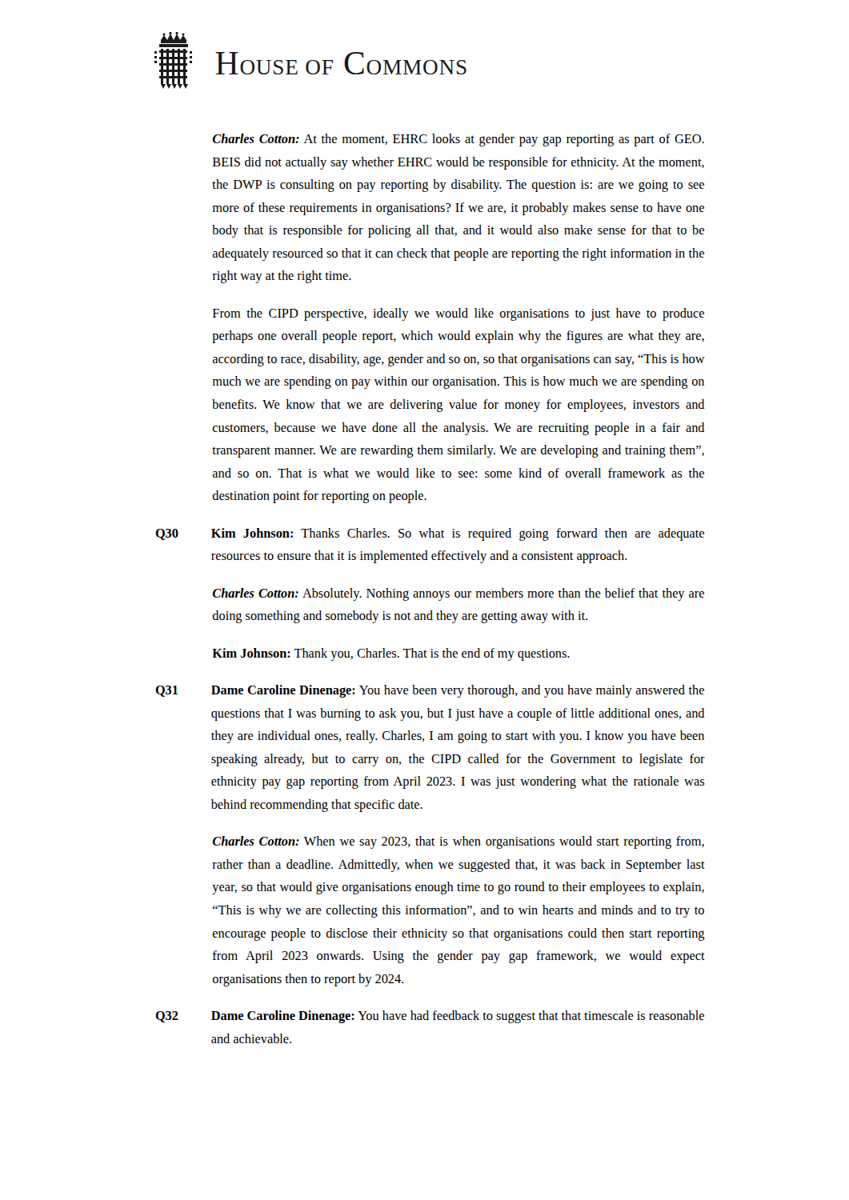HOUSE OF COMMONS
Charles Cotton: At the moment, EHRC looks at gender pay gap reporting as part of GEO. BEIS did not actually say whether EHRC would be responsible for ethnicity. At the moment, the DWP is consulting on pay reporting by disability. The question is: are we going to see more of these requirements in organisations? If we are, it probably makes sense to have one body that is responsible for policing all that, and it would also make sense for that to be adequately resourced so that it can check that people are reporting the right information in the right way at the right time.
From the CIPD perspective, ideally we would like organisations to just have to produce perhaps one overall people report, which would explain why the figures are what they are, according to race, disability, age, gender and so on, so that organisations can say, “This is how much we are spending on pay within our organisation. This is how much we are spending on benefits. We know that we are delivering value for money for employees, investors and customers, because we have done all the analysis. We are recruiting people in a fair and transparent manner. We are rewarding them similarly. We are developing and training them”, and so on. That is what we would like to see: some kind of overall framework as the destination point for reporting on people.
Q30
Kim Johnson: Thanks Charles. So what is required going forward then are adequate resources to ensure that it is implemented effectively and a consistent approach.
Charles Cotton: Absolutely. Nothing annoys our members more than the belief that they are doing something and somebody is not and they are getting away with it.
Kim Johnson: Thank you, Charles. That is the end of my questions.
Q31
Dame Caroline Dinenage: You have been very thorough, and you have mainly answered the questions that I was burning to ask you, but I just have a couple of little additional ones, and they are individual ones, really. Charles, I am going to start with you. I know you have been speaking already, but to carry on, the CIPD called for the Government to legislate for ethnicity pay gap reporting from April 2023. I was just wondering what the rationale was behind recommending that specific date.
Charles Cotton: When we say 2023, that is when organisations would start reporting from, rather than a deadline. Admittedly, when we suggested that, it was back in September last year, so that would give organisations enough time to go round to their employees to explain, “This is why we are collecting this information”, and to win hearts and minds and to try to encourage people to disclose their ethnicity so that organisations could then start reporting from April 2023 onwards. Using the gender pay gap framework, we would expect organisations then to report by 2024.
Q32
Dame Caroline Dinenage: You have had feedback to suggest that that timescale is reasonable and achievable.